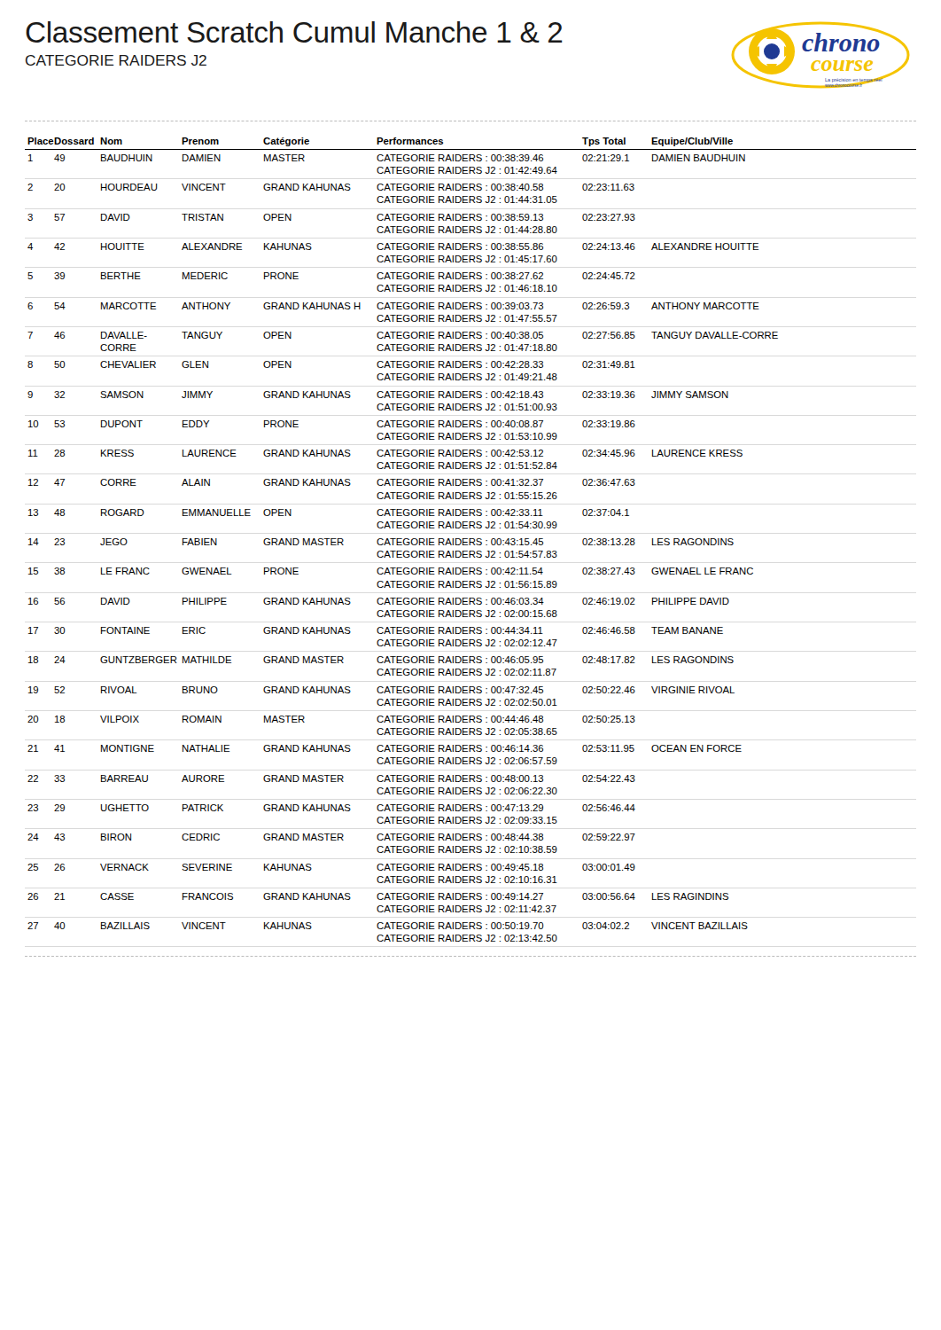Classement Scratch Cumul Manche 1 & 2
CATEGORIE RAIDERS J2
chrono course La précision en temps réel www.chronocourse.fr
| Place | Dossard | Nom | Prenom | Catégorie | Performances | Tps Total | Equipe/Club/Ville |
| --- | --- | --- | --- | --- | --- | --- | --- |
| 1 | 49 | BAUDHUIN | DAMIEN | MASTER | CATEGORIE RAIDERS : 00:38:39.46 CATEGORIE RAIDERS J2 : 01:42:49.64 | 02:21:29.1 | DAMIEN BAUDHUIN |
| 2 | 20 | HOURDEAU | VINCENT | GRAND KAHUNAS | CATEGORIE RAIDERS : 00:38:40.58 CATEGORIE RAIDERS J2 : 01:44:31.05 | 02:23:11.63 | |
| 3 | 57 | DAVID | TRISTAN | OPEN | CATEGORIE RAIDERS : 00:38:59.13 CATEGORIE RAIDERS J2 : 01:44:28.80 | 02:23:27.93 | |
| 4 | 42 | HOUITTE | ALEXANDRE | KAHUNAS | CATEGORIE RAIDERS : 00:38:55.86 CATEGORIE RAIDERS J2 : 01:45:17.60 | 02:24:13.46 | ALEXANDRE HOUITTE |
| 5 | 39 | BERTHE | MEDERIC | PRONE | CATEGORIE RAIDERS : 00:38:27.62 CATEGORIE RAIDERS J2 : 01:46:18.10 | 02:24:45.72 | |
| 6 | 54 | MARCOTTE | ANTHONY | GRAND KAHUNAS H | CATEGORIE RAIDERS : 00:39:03.73 CATEGORIE RAIDERS J2 : 01:47:55.57 | 02:26:59.3 | ANTHONY MARCOTTE |
| 7 | 46 | DAVALLE-CORRE | TANGUY | OPEN | CATEGORIE RAIDERS : 00:40:38.05 CATEGORIE RAIDERS J2 : 01:47:18.80 | 02:27:56.85 | TANGUY DAVALLE-CORRE |
| 8 | 50 | CHEVALIER | GLEN | OPEN | CATEGORIE RAIDERS : 00:42:28.33 CATEGORIE RAIDERS J2 : 01:49:21.48 | 02:31:49.81 | |
| 9 | 32 | SAMSON | JIMMY | GRAND KAHUNAS | CATEGORIE RAIDERS : 00:42:18.43 CATEGORIE RAIDERS J2 : 01:51:00.93 | 02:33:19.36 | JIMMY SAMSON |
| 10 | 53 | DUPONT | EDDY | PRONE | CATEGORIE RAIDERS : 00:40:08.87 CATEGORIE RAIDERS J2 : 01:53:10.99 | 02:33:19.86 | |
| 11 | 28 | KRESS | LAURENCE | GRAND KAHUNAS | CATEGORIE RAIDERS : 00:42:53.12 CATEGORIE RAIDERS J2 : 01:51:52.84 | 02:34:45.96 | LAURENCE KRESS |
| 12 | 47 | CORRE | ALAIN | GRAND KAHUNAS | CATEGORIE RAIDERS : 00:41:32.37 CATEGORIE RAIDERS J2 : 01:55:15.26 | 02:36:47.63 | |
| 13 | 48 | ROGARD | EMMANUELLE | OPEN | CATEGORIE RAIDERS : 00:42:33.11 CATEGORIE RAIDERS J2 : 01:54:30.99 | 02:37:04.1 | |
| 14 | 23 | JEGO | FABIEN | GRAND MASTER | CATEGORIE RAIDERS : 00:43:15.45 CATEGORIE RAIDERS J2 : 01:54:57.83 | 02:38:13.28 | LES RAGONDINS |
| 15 | 38 | LE FRANC | GWENAEL | PRONE | CATEGORIE RAIDERS : 00:42:11.54 CATEGORIE RAIDERS J2 : 01:56:15.89 | 02:38:27.43 | GWENAEL LE FRANC |
| 16 | 56 | DAVID | PHILIPPE | GRAND KAHUNAS | CATEGORIE RAIDERS : 00:46:03.34 CATEGORIE RAIDERS J2 : 02:00:15.68 | 02:46:19.02 | PHILIPPE DAVID |
| 17 | 30 | FONTAINE | ERIC | GRAND KAHUNAS | CATEGORIE RAIDERS : 00:44:34.11 CATEGORIE RAIDERS J2 : 02:02:12.47 | 02:46:46.58 | TEAM BANANE |
| 18 | 24 | GUNTZBERGER | MATHILDE | GRAND MASTER | CATEGORIE RAIDERS : 00:46:05.95 CATEGORIE RAIDERS J2 : 02:02:11.87 | 02:48:17.82 | LES RAGONDINS |
| 19 | 52 | RIVOAL | BRUNO | GRAND KAHUNAS | CATEGORIE RAIDERS : 00:47:32.45 CATEGORIE RAIDERS J2 : 02:02:50.01 | 02:50:22.46 | VIRGINIE RIVOAL |
| 20 | 18 | VILPOIX | ROMAIN | MASTER | CATEGORIE RAIDERS : 00:44:46.48 CATEGORIE RAIDERS J2 : 02:05:38.65 | 02:50:25.13 | |
| 21 | 41 | MONTIGNE | NATHALIE | GRAND KAHUNAS | CATEGORIE RAIDERS : 00:46:14.36 CATEGORIE RAIDERS J2 : 02:06:57.59 | 02:53:11.95 | OCEAN EN FORCE |
| 22 | 33 | BARREAU | AURORE | GRAND MASTER | CATEGORIE RAIDERS : 00:48:00.13 CATEGORIE RAIDERS J2 : 02:06:22.30 | 02:54:22.43 | |
| 23 | 29 | UGHETTO | PATRICK | GRAND KAHUNAS | CATEGORIE RAIDERS : 00:47:13.29 CATEGORIE RAIDERS J2 : 02:09:33.15 | 02:56:46.44 | |
| 24 | 43 | BIRON | CEDRIC | GRAND MASTER | CATEGORIE RAIDERS : 00:48:44.38 CATEGORIE RAIDERS J2 : 02:10:38.59 | 02:59:22.97 | |
| 25 | 26 | VERNACK | SEVERINE | KAHUNAS | CATEGORIE RAIDERS : 00:49:45.18 CATEGORIE RAIDERS J2 : 02:10:16.31 | 03:00:01.49 | |
| 26 | 21 | CASSE | FRANCOIS | GRAND KAHUNAS | CATEGORIE RAIDERS : 00:49:14.27 CATEGORIE RAIDERS J2 : 02:11:42.37 | 03:00:56.64 | LES RAGINDINS |
| 27 | 40 | BAZILLAIS | VINCENT | KAHUNAS | CATEGORIE RAIDERS : 00:50:19.70 CATEGORIE RAIDERS J2 : 02:13:42.50 | 03:04:02.2 | VINCENT BAZILLAIS |